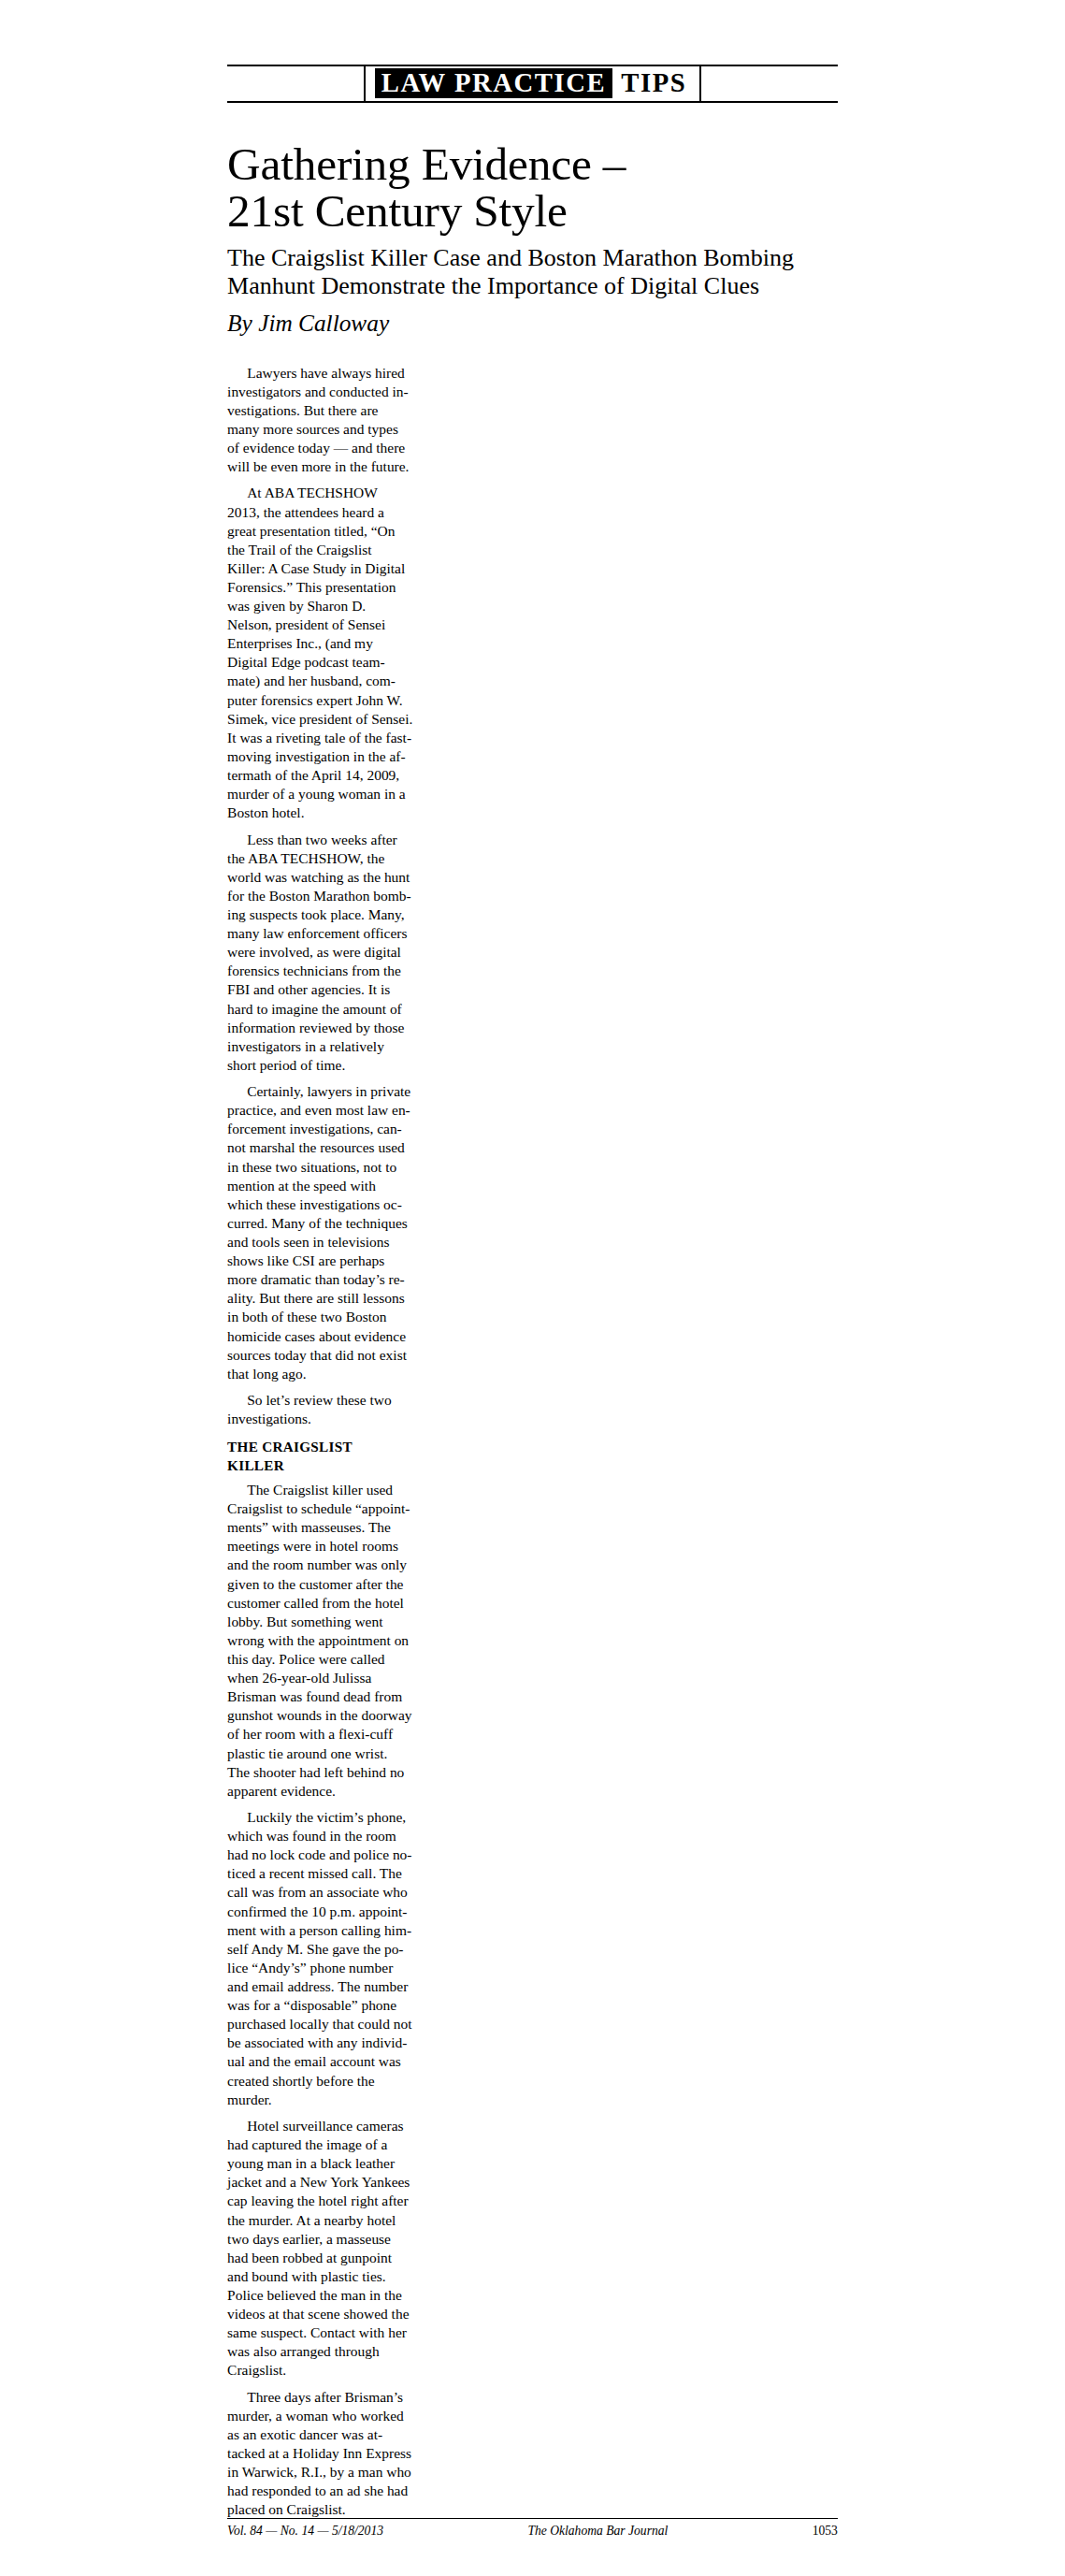Law Practice Tips
Gathering Evidence –
21st Century Style
The Craigslist Killer Case and Boston Marathon Bombing
Manhunt Demonstrate the Importance of Digital Clues
By Jim Calloway
Lawyers have always hired investigators and conducted investigations. But there are many more sources and types of evidence today — and there will be even more in the future.
At ABA TECHSHOW 2013, the attendees heard a great presentation titled, “On the Trail of the Craigslist Killer: A Case Study in Digital Forensics.” This presentation was given by Sharon D. Nelson, president of Sensei Enterprises Inc., (and my Digital Edge podcast teammate) and her husband, computer forensics expert John W. Simek, vice president of Sensei. It was a riveting tale of the fast-moving investigation in the aftermath of the April 14, 2009, murder of a young woman in a Boston hotel.
Less than two weeks after the ABA TECHSHOW, the world was watching as the hunt for the Boston Marathon bombing suspects took place. Many, many law enforcement officers were involved, as were digital forensics technicians from the FBI and other agencies. It is hard to imagine the amount of information reviewed by those investigators in a relatively short period of time.
Certainly, lawyers in private practice, and even most law enforcement investigations, cannot marshal the resources used in these two situations, not to mention at the speed with which these investigations occurred. Many of the techniques and tools seen in televisions shows like CSI are perhaps more dramatic than today’s reality. But there are still lessons in both of these two Boston homicide cases about evidence sources today that did not exist that long ago.
So let’s review these two investigations.
The Craigslist Killer
The Craigslist killer used Craigslist to schedule “appointments” with masseuses. The meetings were in hotel rooms and the room number was only given to the customer after the customer called from the hotel lobby. But something went wrong with the appointment on this day. Police were called when 26-year-old Julissa Brisman was found dead from gunshot wounds in the doorway of her room with a flexi-cuff plastic tie around one wrist. The shooter had left behind no apparent evidence.
Luckily the victim’s phone, which was found in the room had no lock code and police noticed a recent missed call. The call was from an associate who confirmed the 10 p.m. appointment with a person calling himself Andy M. She gave the police “Andy’s” phone number and email address. The number was for a “disposable” phone purchased locally that could not be associated with any individual and the email account was created shortly before the murder.
Hotel surveillance cameras had captured the image of a young man in a black leather jacket and a New York Yankees cap leaving the hotel right after the murder. At a nearby hotel two days earlier, a masseuse had been robbed at gunpoint and bound with plastic ties. Police believed the man in the videos at that scene showed the same suspect. Contact with her was also arranged through Craigslist.
Three days after Brisman’s murder, a woman who worked as an exotic dancer was attacked at a Holiday Inn Express in Warwick, R.I., by a man who had responded to an ad she had placed on Craigslist.
Vol. 84 — No. 14 — 5/18/2013
The Oklahoma Bar Journal
1053